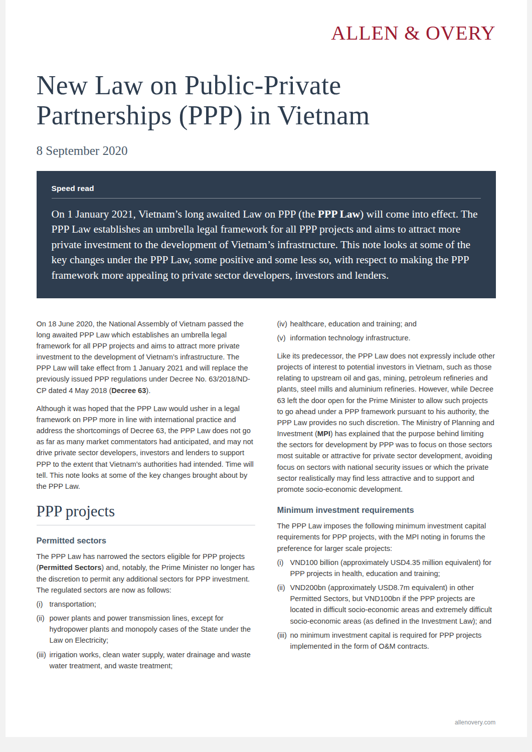ALLEN & OVERY
New Law on Public-Private
Partnerships (PPP) in Vietnam
8 September 2020
Speed read
On 1 January 2021, Vietnam’s long awaited Law on PPP (the PPP Law) will come into effect. The PPP Law establishes an umbrella legal framework for all PPP projects and aims to attract more private investment to the development of Vietnam’s infrastructure. This note looks at some of the key changes under the PPP Law, some positive and some less so, with respect to making the PPP framework more appealing to private sector developers, investors and lenders.
On 18 June 2020, the National Assembly of Vietnam passed the long awaited PPP Law which establishes an umbrella legal framework for all PPP projects and aims to attract more private investment to the development of Vietnam’s infrastructure. The PPP Law will take effect from 1 January 2021 and will replace the previously issued PPP regulations under Decree No. 63/2018/ND-CP dated 4 May 2018 (Decree 63).
Although it was hoped that the PPP Law would usher in a legal framework on PPP more in line with international practice and address the shortcomings of Decree 63, the PPP Law does not go as far as many market commentators had anticipated, and may not drive private sector developers, investors and lenders to support PPP to the extent that Vietnam’s authorities had intended. Time will tell. This note looks at some of the key changes brought about by the PPP Law.
PPP projects
Permitted sectors
The PPP Law has narrowed the sectors eligible for PPP projects (Permitted Sectors) and, notably, the Prime Minister no longer has the discretion to permit any additional sectors for PPP investment. The regulated sectors are now as follows:
(i) transportation;
(ii) power plants and power transmission lines, except for hydropower plants and monopoly cases of the State under the Law on Electricity;
(iii) irrigation works, clean water supply, water drainage and waste water treatment, and waste treatment;
(iv) healthcare, education and training; and
(v) information technology infrastructure.
Like its predecessor, the PPP Law does not expressly include other projects of interest to potential investors in Vietnam, such as those relating to upstream oil and gas, mining, petroleum refineries and plants, steel mills and aluminium refineries. However, while Decree 63 left the door open for the Prime Minister to allow such projects to go ahead under a PPP framework pursuant to his authority, the PPP Law provides no such discretion. The Ministry of Planning and Investment (MPI) has explained that the purpose behind limiting the sectors for development by PPP was to focus on those sectors most suitable or attractive for private sector development, avoiding focus on sectors with national security issues or which the private sector realistically may find less attractive and to support and promote socio-economic development.
Minimum investment requirements
The PPP Law imposes the following minimum investment capital requirements for PPP projects, with the MPI noting in forums the preference for larger scale projects:
(i) VND100 billion (approximately USD4.35 million equivalent) for PPP projects in health, education and training;
(ii) VND200bn (approximately USD8.7m equivalent) in other Permitted Sectors, but VND100bn if the PPP projects are located in difficult socio-economic areas and extremely difficult socio-economic areas (as defined in the Investment Law); and
(iii) no minimum investment capital is required for PPP projects implemented in the form of O&M contracts.
allenovery.com